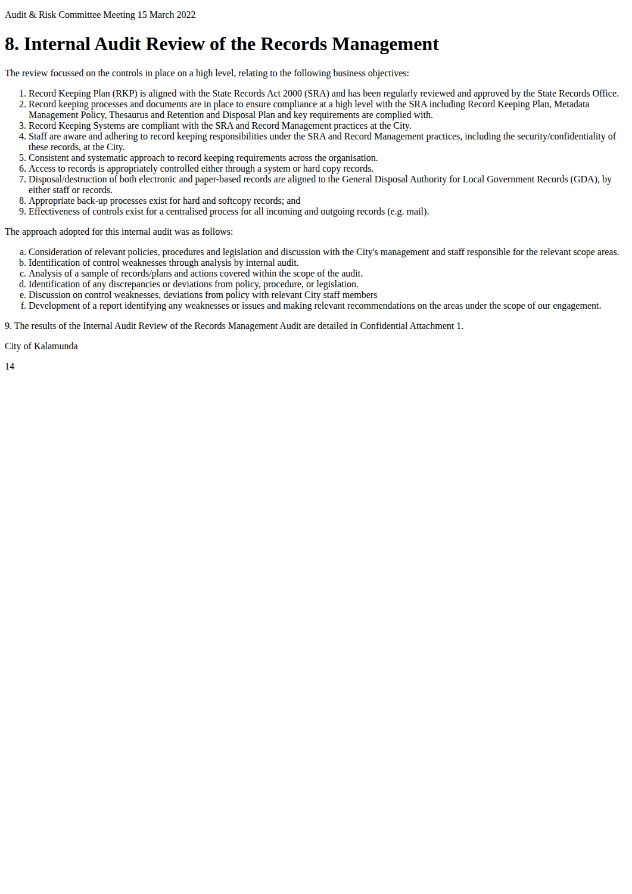Audit & Risk Committee Meeting 15 March 2022
8. Internal Audit Review of the Records Management
The review focussed on the controls in place on a high level, relating to the following business objectives:
Record Keeping Plan (RKP) is aligned with the State Records Act 2000 (SRA) and has been regularly reviewed and approved by the State Records Office.
Record keeping processes and documents are in place to ensure compliance at a high level with the SRA including Record Keeping Plan, Metadata Management Policy, Thesaurus and Retention and Disposal Plan and key requirements are complied with.
Record Keeping Systems are compliant with the SRA and Record Management practices at the City.
Staff are aware and adhering to record keeping responsibilities under the SRA and Record Management practices, including the security/confidentiality of these records, at the City.
Consistent and systematic approach to record keeping requirements across the organisation.
Access to records is appropriately controlled either through a system or hard copy records.
Disposal/destruction of both electronic and paper-based records are aligned to the General Disposal Authority for Local Government Records (GDA), by either staff or records.
Appropriate back-up processes exist for hard and softcopy records; and
Effectiveness of controls exist for a centralised process for all incoming and outgoing records (e.g. mail).
The approach adopted for this internal audit was as follows:
Consideration of relevant policies, procedures and legislation and discussion with the City's management and staff responsible for the relevant scope areas.
Identification of control weaknesses through analysis by internal audit.
Analysis of a sample of records/plans and actions covered within the scope of the audit.
Identification of any discrepancies or deviations from policy, procedure, or legislation.
Discussion on control weaknesses, deviations from policy with relevant City staff members
Development of a report identifying any weaknesses or issues and making relevant recommendations on the areas under the scope of our engagement.
9. The results of the Internal Audit Review of the Records Management Audit are detailed in Confidential Attachment 1.
City of Kalamunda
14